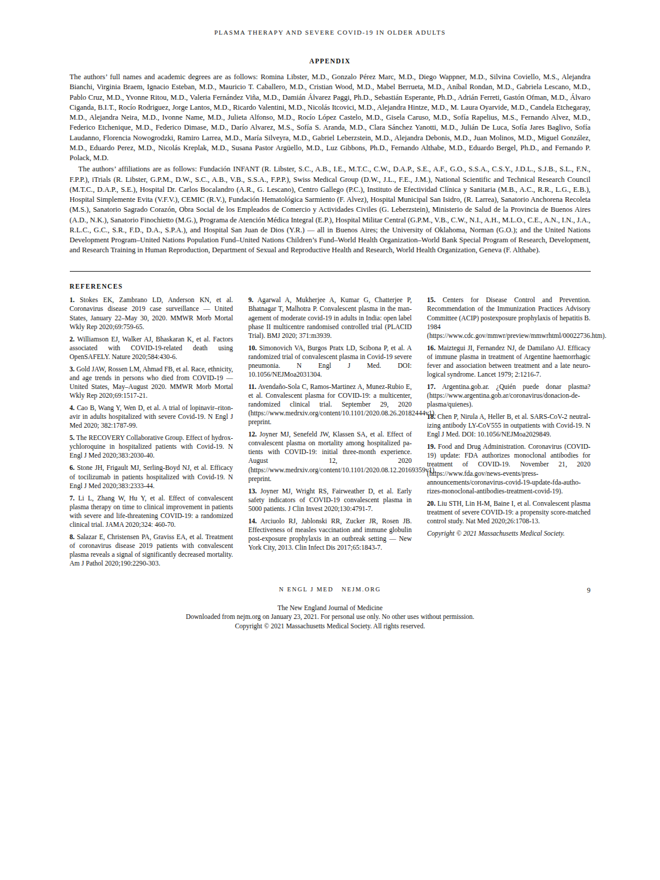Plasma Therapy and Severe Covid-19 in Older Adults
Appendix
The authors’ full names and academic degrees are as follows: Romina Libster, M.D., Gonzalo Pérez Marc, M.D., Diego Wappner, M.D., Silvina Coviello, M.S., Alejandra Bianchi, Virginia Braem, Ignacio Esteban, M.D., Mauricio T. Caballero, M.D., Cristian Wood, M.D., Mabel Berrueta, M.D., Aníbal Rondan, M.D., Gabriela Lescano, M.D., Pablo Cruz, M.D., Yvonne Ritou, M.D., Valeria Fernández Viña, M.D., Damián Álvarez Paggi, Ph.D., Sebastián Esperante, Ph.D., Adrián Ferreti, Gastón Ofman, M.D., Álvaro Ciganda, B.I.T., Rocío Rodriguez, Jorge Lantos, M.D., Ricardo Valentini, M.D., Nicolás Itcovici, M.D., Alejandra Hintze, M.D., M. Laura Oyarvide, M.D., Candela Etchegaray, M.D., Alejandra Neira, M.D., Ivonne Name, M.D., Julieta Alfonso, M.D., Rocío López Castelo, M.D., Gisela Caruso, M.D., Sofía Rapelius, M.S., Fernando Alvez, M.D., Federico Etchenique, M.D., Federico Dimase, M.D., Darío Alvarez, M.S., Sofía S. Aranda, M.D., Clara Sánchez Yanotti, M.D., Julián De Luca, Sofía Jares Baglivo, Sofía Laudanno, Florencia Nowogrodzki, Ramiro Larrea, M.D., María Silveyra, M.D., Gabriel Leberzstein, M.D., Alejandra Debonis, M.D., Juan Molinos, M.D., Miguel González, M.D., Eduardo Perez, M.D., Nicolás Kreplak, M.D., Susana Pastor Argüello, M.D., Luz Gibbons, Ph.D., Fernando Althabe, M.D., Eduardo Bergel, Ph.D., and Fernando P. Polack, M.D.
The authors’ affiliations are as follows: Fundación INFANT (R. Libster, S.C., A.B., I.E., M.T.C., C.W., D.A.P., S.E., A.F., G.O., S.S.A., C.S.Y., J.D.L., S.J.B., S.L., F.N., F.P.P.), iTrials (R. Libster, G.P.M., D.W., S.C., A.B., V.B., S.S.A., F.P.P.), Swiss Medical Group (D.W., J.L., F.E., J.M.), National Scientific and Technical Research Council (M.T.C., D.A.P., S.E.), Hospital Dr. Carlos Bocalandro (A.R., G. Lescano), Centro Gallego (P.C.), Instituto de Efectividad Clínica y Sanitaria (M.B., A.C., R.R., L.G., E.B.), Hospital Simplemente Evita (V.F.V.), CEMIC (R.V.), Fundación Hematológica Sarmiento (F. Alvez), Hospital Municipal San Isidro, (R. Larrea), Sanatorio Anchorena Recoleta (M.S.), Sanatorio Sagrado Corazón, Obra Social de los Empleados de Comercio y Actividades Civiles (G. Leberzstein), Ministerio de Salud de la Provincia de Buenos Aires (A.D., N.K.), Sanatorio Finochietto (M.G.), Programa de Atención Médica Integral (E.P.), Hospital Militar Central (G.P.M., V.B., C.W., N.I., A.H., M.L.O., C.E., A.N., I.N., J.A., R.L.C., G.C., S.R., F.D., D.A., S.P.A.), and Hospital San Juan de Dios (Y.R.) — all in Buenos Aires; the University of Oklahoma, Norman (G.O.); and the United Nations Development Program–United Nations Population Fund–United Nations Children’s Fund–World Health Organization–World Bank Special Program of Research, Development, and Research Training in Human Reproduction, Department of Sexual and Reproductive Health and Research, World Health Organization, Geneva (F. Althabe).
References
1. Stokes EK, Zambrano LD, Anderson KN, et al. Coronavirus disease 2019 case surveillance — United States, January 22–May 30, 2020. MMWR Morb Mortal Wkly Rep 2020;69:759-65.
2. Williamson EJ, Walker AJ, Bhaskaran K, et al. Factors associated with COVID-19-related death using OpenSAFELY. Nature 2020;584:430-6.
3. Gold JAW, Rossen LM, Ahmad FB, et al. Race, ethnicity, and age trends in persons who died from COVID-19 — United States, May–August 2020. MMWR Morb Mortal Wkly Rep 2020;69:1517-21.
4. Cao B, Wang Y, Wen D, et al. A trial of lopinavir–ritonavir in adults hospitalized with severe Covid-19. N Engl J Med 2020; 382:1787-99.
5. The RECOVERY Collaborative Group. Effect of hydroxychloroquine in hospitalized patients with Covid-19. N Engl J Med 2020;383:2030-40.
6. Stone JH, Frigault MJ, Serling-Boyd NJ, et al. Efficacy of tocilizumab in patients hospitalized with Covid-19. N Engl J Med 2020;383:2333-44.
7. Li L, Zhang W, Hu Y, et al. Effect of convalescent plasma therapy on time to clinical improvement in patients with severe and life-threatening COVID-19: a randomized clinical trial. JAMA 2020;324: 460-70.
8. Salazar E, Christensen PA, Graviss EA, et al. Treatment of coronavirus disease 2019 patients with convalescent plasma reveals a signal of significantly decreased mortality. Am J Pathol 2020;190:2290-303.
9. Agarwal A, Mukherjee A, Kumar G, Chatterjee P, Bhatnagar T, Malhotra P. Convalescent plasma in the management of moderate covid-19 in adults in India: open label phase II multicentre randomised controlled trial (PLACID Trial). BMJ 2020; 371:m3939.
10. Simonovich VA, Burgos Pratx LD, Scibona P, et al. A randomized trial of convalescent plasma in Covid-19 severe pneumonia. N Engl J Med. DOI: 10.1056/NEJMoa2031304.
11. Avendaño-Sola C, Ramos-Martinez A, Munez-Rubio E, et al. Convalescent plasma for COVID-19: a multicenter, randomized clinical trial. September 29, 2020 (https://www.medrxiv.org/content/10.1101/2020.08.26.20182444v1). preprint.
12. Joyner MJ, Senefeld JW, Klassen SA, et al. Effect of convalescent plasma on mortality among hospitalized patients with COVID-19: initial three-month experience. August 12, 2020 (https://www.medrxiv.org/content/10.1101/2020.08.12.20169359v1). preprint.
13. Joyner MJ, Wright RS, Fairweather D, et al. Early safety indicators of COVID-19 convalescent plasma in 5000 patients. J Clin Invest 2020;130:4791-7.
14. Arciuolo RJ, Jablonski RR, Zucker JR, Rosen JB. Effectiveness of measles vaccination and immune globulin post-exposure prophylaxis in an outbreak setting — New York City, 2013. Clin Infect Dis 2017;65:1843-7.
15. Centers for Disease Control and Prevention. Recommendation of the Immunization Practices Advisory Committee (ACIP) postexposure prophylaxis of hepatitis B. 1984 (https://www.cdc.gov/mmwr/preview/mmwrhtml/00022736.htm).
16. Maiztegui JI, Fernandez NJ, de Damilano AJ. Efficacy of immune plasma in treatment of Argentine haemorrhagic fever and association between treatment and a late neurological syndrome. Lancet 1979; 2:1216-7.
17. Argentina.gob.ar. ¿Quién puede donar plasma? (https://www.argentina.gob.ar/coronavirus/donacion-de-plasma/quienes).
18. Chen P, Nirula A, Heller B, et al. SARS-CoV-2 neutralizing antibody LY-CoV555 in outpatients with Covid-19. N Engl J Med. DOI: 10.1056/NEJMoa2029849.
19. Food and Drug Administration. Coronavirus (COVID-19) update: FDA authorizes monoclonal antibodies for treatment of COVID-19. November 21, 2020 (https://www.fda.gov/news-events/press-announcements/coronavirus-covid-19-update-fda-authorizes-monoclonal-antibodies-treatment-covid-19).
20. Liu STH, Lin H-M, Baine I, et al. Convalescent plasma treatment of severe COVID-19: a propensity score-matched control study. Nat Med 2020;26:1708-13.
Copyright © 2021 Massachusetts Medical Society.
n engl j med nejm.org 9
The New England Journal of Medicine
Downloaded from nejm.org on January 23, 2021. For personal use only. No other uses without permission.
Copyright © 2021 Massachusetts Medical Society. All rights reserved.